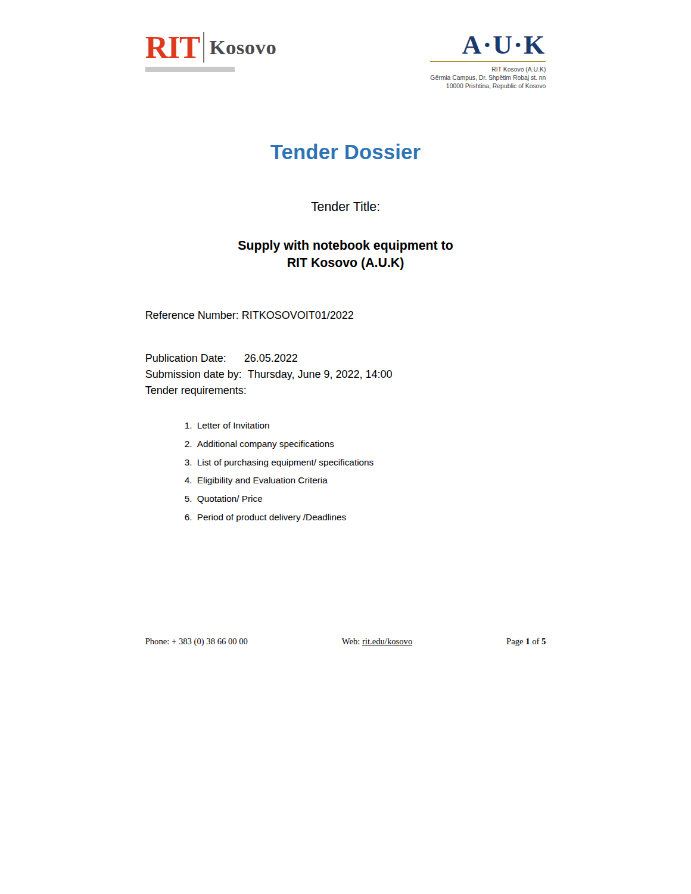RIT Kosovo
A·U·K
RIT Kosovo (A.U.K)
Gërmia Campus, Dr. Shpëtim Robaj st. nn
10000 Prishtina, Republic of Kosovo
Tender Dossier
Tender Title:
Supply with notebook equipment to
RIT Kosovo (A.U.K)
Reference Number: RITKOSOVOIT01/2022
Publication Date: 26.05.2022
Submission date by: Thursday, June 9, 2022, 14:00
Tender requirements:
Letter of Invitation
Additional company specifications
List of purchasing equipment/ specifications
Eligibility and Evaluation Criteria
Quotation/ Price
Period of product delivery /Deadlines
Phone: + 383 (0) 38 66 00 00
Web: rit.edu/kosovo
Page 1 of 5